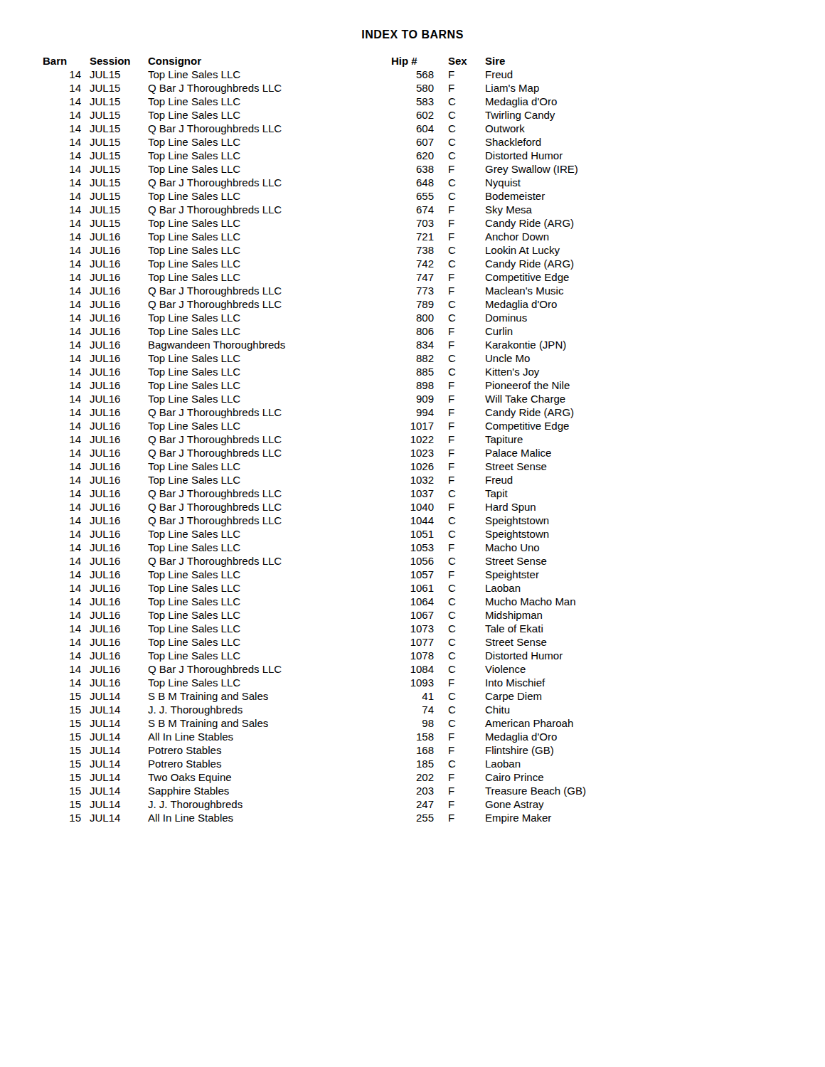INDEX TO BARNS
| Barn | Session | Consignor | Hip # | Sex | Sire |
| --- | --- | --- | --- | --- | --- |
| 14 | JUL15 | Top Line Sales LLC | 568 | F | Freud |
| 14 | JUL15 | Q Bar J Thoroughbreds LLC | 580 | F | Liam's Map |
| 14 | JUL15 | Top Line Sales LLC | 583 | C | Medaglia d'Oro |
| 14 | JUL15 | Top Line Sales LLC | 602 | C | Twirling Candy |
| 14 | JUL15 | Q Bar J Thoroughbreds LLC | 604 | C | Outwork |
| 14 | JUL15 | Top Line Sales LLC | 607 | C | Shackleford |
| 14 | JUL15 | Top Line Sales LLC | 620 | C | Distorted Humor |
| 14 | JUL15 | Top Line Sales LLC | 638 | F | Grey Swallow (IRE) |
| 14 | JUL15 | Q Bar J Thoroughbreds LLC | 648 | C | Nyquist |
| 14 | JUL15 | Top Line Sales LLC | 655 | C | Bodemeister |
| 14 | JUL15 | Q Bar J Thoroughbreds LLC | 674 | F | Sky Mesa |
| 14 | JUL15 | Top Line Sales LLC | 703 | F | Candy Ride (ARG) |
| 14 | JUL16 | Top Line Sales LLC | 721 | F | Anchor Down |
| 14 | JUL16 | Top Line Sales LLC | 738 | C | Lookin At Lucky |
| 14 | JUL16 | Top Line Sales LLC | 742 | C | Candy Ride (ARG) |
| 14 | JUL16 | Top Line Sales LLC | 747 | F | Competitive Edge |
| 14 | JUL16 | Q Bar J Thoroughbreds LLC | 773 | F | Maclean's Music |
| 14 | JUL16 | Q Bar J Thoroughbreds LLC | 789 | C | Medaglia d'Oro |
| 14 | JUL16 | Top Line Sales LLC | 800 | C | Dominus |
| 14 | JUL16 | Top Line Sales LLC | 806 | F | Curlin |
| 14 | JUL16 | Bagwandeen Thoroughbreds | 834 | F | Karakontie (JPN) |
| 14 | JUL16 | Top Line Sales LLC | 882 | C | Uncle Mo |
| 14 | JUL16 | Top Line Sales LLC | 885 | C | Kitten's Joy |
| 14 | JUL16 | Top Line Sales LLC | 898 | F | Pioneerof the Nile |
| 14 | JUL16 | Top Line Sales LLC | 909 | F | Will Take Charge |
| 14 | JUL16 | Q Bar J Thoroughbreds LLC | 994 | F | Candy Ride (ARG) |
| 14 | JUL16 | Top Line Sales LLC | 1017 | F | Competitive Edge |
| 14 | JUL16 | Q Bar J Thoroughbreds LLC | 1022 | F | Tapiture |
| 14 | JUL16 | Q Bar J Thoroughbreds LLC | 1023 | F | Palace Malice |
| 14 | JUL16 | Top Line Sales LLC | 1026 | F | Street Sense |
| 14 | JUL16 | Top Line Sales LLC | 1032 | F | Freud |
| 14 | JUL16 | Q Bar J Thoroughbreds LLC | 1037 | C | Tapit |
| 14 | JUL16 | Q Bar J Thoroughbreds LLC | 1040 | F | Hard Spun |
| 14 | JUL16 | Q Bar J Thoroughbreds LLC | 1044 | C | Speightstown |
| 14 | JUL16 | Top Line Sales LLC | 1051 | C | Speightstown |
| 14 | JUL16 | Top Line Sales LLC | 1053 | F | Macho Uno |
| 14 | JUL16 | Q Bar J Thoroughbreds LLC | 1056 | C | Street Sense |
| 14 | JUL16 | Top Line Sales LLC | 1057 | F | Speightster |
| 14 | JUL16 | Top Line Sales LLC | 1061 | C | Laoban |
| 14 | JUL16 | Top Line Sales LLC | 1064 | C | Mucho Macho Man |
| 14 | JUL16 | Top Line Sales LLC | 1067 | C | Midshipman |
| 14 | JUL16 | Top Line Sales LLC | 1073 | C | Tale of Ekati |
| 14 | JUL16 | Top Line Sales LLC | 1077 | C | Street Sense |
| 14 | JUL16 | Top Line Sales LLC | 1078 | C | Distorted Humor |
| 14 | JUL16 | Q Bar J Thoroughbreds LLC | 1084 | C | Violence |
| 14 | JUL16 | Top Line Sales LLC | 1093 | F | Into Mischief |
| 15 | JUL14 | S B M Training and Sales | 41 | C | Carpe Diem |
| 15 | JUL14 | J. J. Thoroughbreds | 74 | C | Chitu |
| 15 | JUL14 | S B M Training and Sales | 98 | C | American Pharoah |
| 15 | JUL14 | All In Line Stables | 158 | F | Medaglia d'Oro |
| 15 | JUL14 | Potrero Stables | 168 | F | Flintshire (GB) |
| 15 | JUL14 | Potrero Stables | 185 | C | Laoban |
| 15 | JUL14 | Two Oaks Equine | 202 | F | Cairo Prince |
| 15 | JUL14 | Sapphire Stables | 203 | F | Treasure Beach (GB) |
| 15 | JUL14 | J. J. Thoroughbreds | 247 | F | Gone Astray |
| 15 | JUL14 | All In Line Stables | 255 | F | Empire Maker |